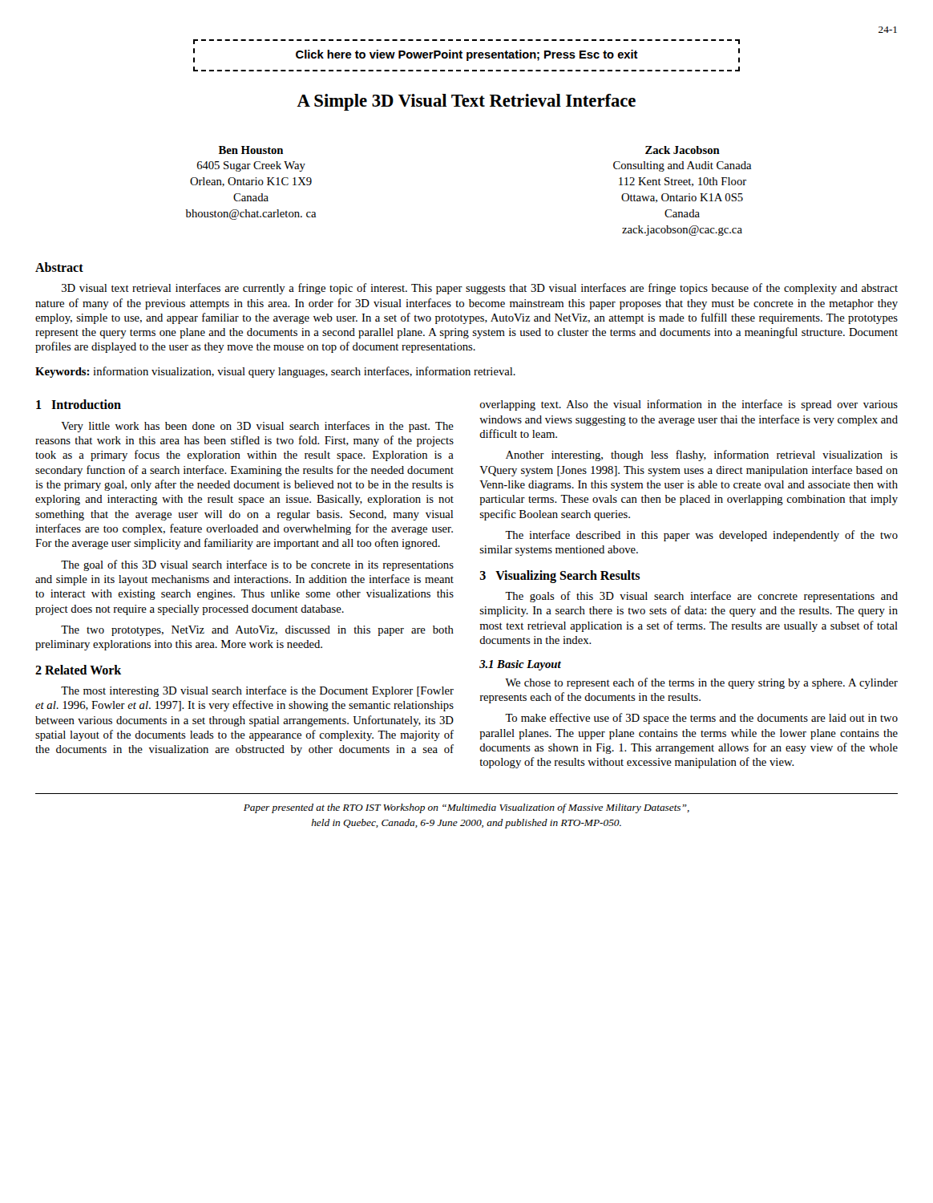24-1
Click here to view PowerPoint presentation; Press Esc to exit
A Simple 3D Visual Text Retrieval Interface
| Ben Houston 6405 Sugar Creek Way Orlean, Ontario K1C 1X9 Canada bhouston@chat.carleton. ca | Zack Jacobson Consulting and Audit Canada 112 Kent Street, 10th Floor Ottawa, Ontario K1A 0S5 Canada zack.jacobson@cac.gc.ca |
Abstract
3D visual text retrieval interfaces are currently a fringe topic of interest. This paper suggests that 3D visual interfaces are fringe topics because of the complexity and abstract nature of many of the previous attempts in this area. In order for 3D visual interfaces to become mainstream this paper proposes that they must be concrete in the metaphor they employ, simple to use, and appear familiar to the average web user. In a set of two prototypes, AutoViz and NetViz, an attempt is made to fulfill these requirements. The prototypes represent the query terms one plane and the documents in a second parallel plane. A spring system is used to cluster the terms and documents into a meaningful structure. Document profiles are displayed to the user as they move the mouse on top of document representations.
Keywords: information visualization, visual query languages, search interfaces, information retrieval.
1 Introduction
Very little work has been done on 3D visual search interfaces in the past. The reasons that work in this area has been stifled is two fold. First, many of the projects took as a primary focus the exploration within the result space. Exploration is a secondary function of a search interface. Examining the results for the needed document is the primary goal, only after the needed document is believed not to be in the results is exploring and interacting with the result space an issue. Basically, exploration is not something that the average user will do on a regular basis. Second, many visual interfaces are too complex, feature overloaded and overwhelming for the average user. For the average user simplicity and familiarity are important and all too often ignored.
The goal of this 3D visual search interface is to be concrete in its representations and simple in its layout mechanisms and interactions. In addition the interface is meant to interact with existing search engines. Thus unlike some other visualizations this project does not require a specially processed document database.
The two prototypes, NetViz and AutoViz, discussed in this paper are both preliminary explorations into this area. More work is needed.
2 Related Work
The most interesting 3D visual search interface is the Document Explorer [Fowler et al. 1996, Fowler et al. 1997]. It is very effective in showing the semantic relationships between various documents in a set through spatial arrangements. Unfortunately, its 3D spatial layout of the documents leads to the appearance of complexity. The majority of the documents in the visualization are obstructed by other documents in a sea of overlapping text. Also the visual information in the interface is spread over various windows and views suggesting to the average user thai the interface is very complex and difficult to leam.
Another interesting, though less flashy, information retrieval visualization is VQuery system [Jones 1998]. This system uses a direct manipulation interface based on Venn-like diagrams. In this system the user is able to create oval and associate then with particular terms. These ovals can then be placed in overlapping combination that imply specific Boolean search queries.
The interface described in this paper was developed independently of the two similar systems mentioned above.
3 Visualizing Search Results
The goals of this 3D visual search interface are concrete representations and simplicity. In a search there is two sets of data: the query and the results. The query in most text retrieval application is a set of terms. The results are usually a subset of total documents in the index.
3.1 Basic Layout
We chose to represent each of the terms in the query string by a sphere. A cylinder represents each of the documents in the results.
To make effective use of 3D space the terms and the documents are laid out in two parallel planes. The upper plane contains the terms while the lower plane contains the documents as shown in Fig. 1. This arrangement allows for an easy view of the whole topology of the results without excessive manipulation of the view.
Paper presented at the RTO IST Workshop on “Multimedia Visualization of Massive Military Datasets”,
held in Quebec, Canada, 6-9 June 2000, and published in RTO-MP-050.